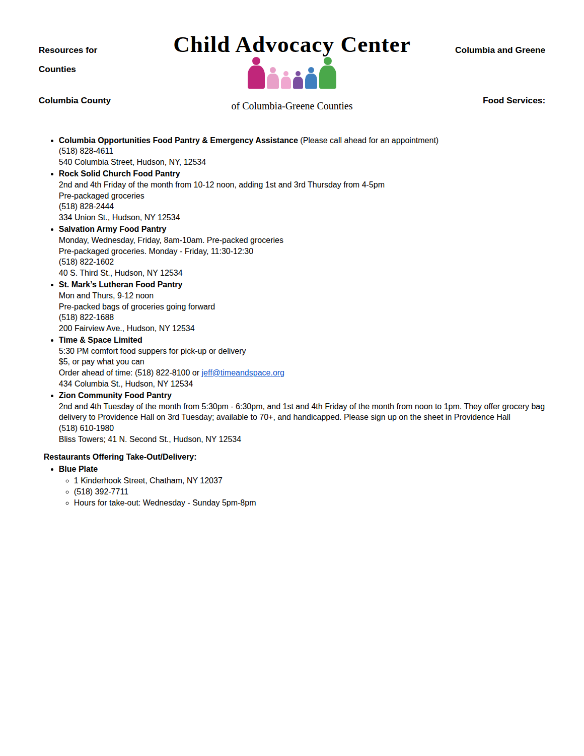Resources for
Columbia and Greene
Counties
Columbia County
Food Services:
Child Advocacy Center
of Columbia-Greene Counties
Columbia Opportunities Food Pantry & Emergency Assistance (Please call ahead for an appointment)
(518) 828-4611
540 Columbia Street, Hudson, NY, 12534
Rock Solid Church Food Pantry
2nd and 4th Friday of the month from 10-12 noon, adding 1st and 3rd Thursday from 4-5pm
Pre-packaged groceries
(518) 828-2444
334 Union St., Hudson, NY 12534
Salvation Army Food Pantry
Monday, Wednesday, Friday, 8am-10am. Pre-packed groceries
Pre-packaged groceries. Monday - Friday, 11:30-12:30
(518) 822-1602
40 S. Third St., Hudson, NY 12534
St. Mark’s Lutheran Food Pantry
Mon and Thurs, 9-12 noon
Pre-packed bags of groceries going forward
(518) 822-1688
200 Fairview Ave., Hudson, NY 12534
Time & Space Limited
5:30 PM comfort food suppers for pick-up or delivery
$5, or pay what you can
Order ahead of time: (518) 822-8100 or jeff@timeandspace.org
434 Columbia St., Hudson, NY 12534
Zion Community Food Pantry
2nd and 4th Tuesday of the month from 5:30pm - 6:30pm, and 1st and 4th Friday of the month from noon to 1pm. They offer grocery bag delivery to Providence Hall on 3rd Tuesday; available to 70+, and handicapped. Please sign up on the sheet in Providence Hall
(518) 610-1980
Bliss Towers; 41 N. Second St., Hudson, NY 12534
Restaurants Offering Take-Out/Delivery:
Blue Plate
1 Kinderhook Street, Chatham, NY 12037
(518) 392-7711
Hours for take-out: Wednesday - Sunday 5pm-8pm